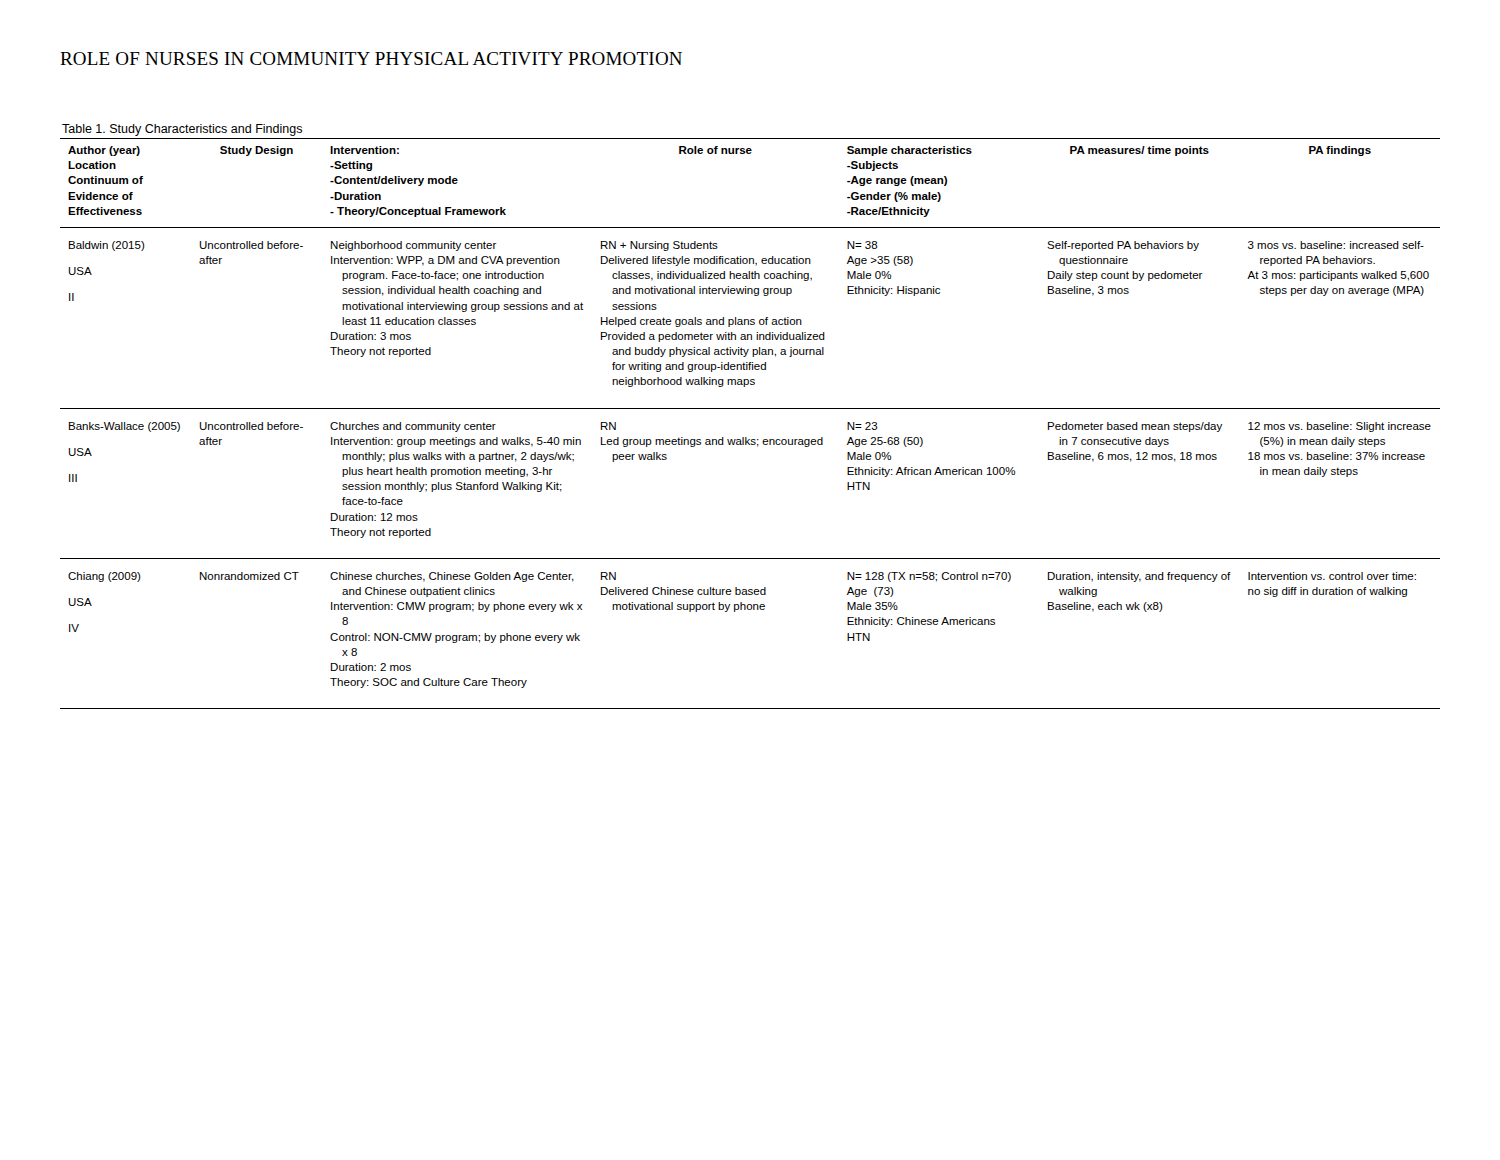ROLE OF NURSES IN COMMUNITY PHYSICAL ACTIVITY PROMOTION
Table 1. Study Characteristics and Findings
| Author (year) Location Continuum of Evidence of Effectiveness | Study Design | Intervention: -Setting -Content/delivery mode -Duration - Theory/Conceptual Framework | Role of nurse | Sample characteristics -Subjects -Age range (mean) -Gender (% male) -Race/Ethnicity | PA measures/ time points | PA findings |
| --- | --- | --- | --- | --- | --- | --- |
| Baldwin (2015) USA II | Uncontrolled before-after | Neighborhood community center Intervention: WPP, a DM and CVA prevention program. Face-to-face; one introduction session, individual health coaching and motivational interviewing group sessions and at least 11 education classes Duration: 3 mos Theory not reported | RN + Nursing Students Delivered lifestyle modification, education classes, individualized health coaching, and motivational interviewing group sessions Helped create goals and plans of action Provided a pedometer with an individualized and buddy physical activity plan, a journal for writing and group-identified neighborhood walking maps | N= 38 Age >35 (58) Male 0% Ethnicity: Hispanic | Self-reported PA behaviors by questionnaire Daily step count by pedometer Baseline, 3 mos | 3 mos vs. baseline: increased self-reported PA behaviors. At 3 mos: participants walked 5,600 steps per day on average (MPA) |
| Banks-Wallace (2005) USA III | Uncontrolled before-after | Churches and community center Intervention: group meetings and walks, 5-40 min monthly; plus walks with a partner, 2 days/wk; plus heart health promotion meeting, 3-hr session monthly; plus Stanford Walking Kit; face-to-face Duration: 12 mos Theory not reported | RN Led group meetings and walks; encouraged peer walks | N= 23 Age 25-68 (50) Male 0% Ethnicity: African American 100% HTN | Pedometer based mean steps/day in 7 consecutive days Baseline, 6 mos, 12 mos, 18 mos | 12 mos vs. baseline: Slight increase (5%) in mean daily steps 18 mos vs. baseline: 37% increase in mean daily steps |
| Chiang (2009) USA IV | Nonrandomized CT | Chinese churches, Chinese Golden Age Center, and Chinese outpatient clinics Intervention: CMW program; by phone every wk x 8 Control: NON-CMW program; by phone every wk x 8 Duration: 2 mos Theory: SOC and Culture Care Theory | RN Delivered Chinese culture based motivational support by phone | N= 128 (TX n=58; Control n=70) Age (73) Male 35% Ethnicity: Chinese Americans HTN | Duration, intensity, and frequency of walking Baseline, each wk (x8) | Intervention vs. control over time: no sig diff in duration of walking |